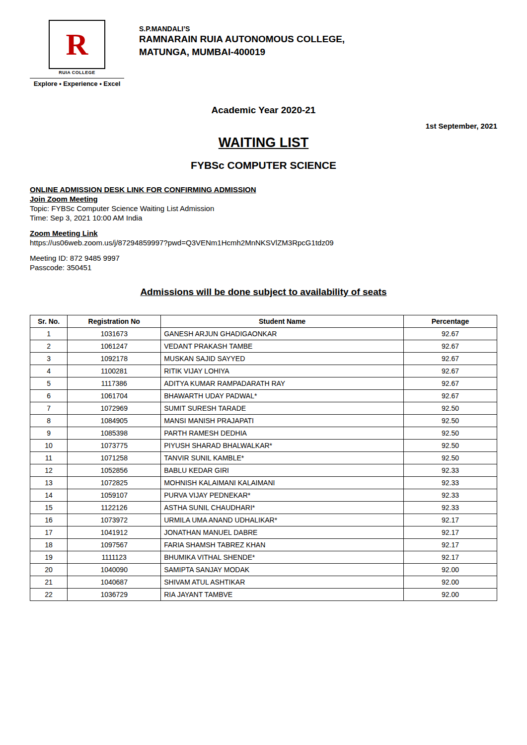R
RUIA COLLEGE
Explore • Experience • Excel
S.P.MANDALI’S
RAMNARAIN RUIA AUTONOMOUS COLLEGE,
MATUNGA, MUMBAI-400019
Academic Year 2020-21
1st September, 2021
WAITING LIST
FYBSc COMPUTER SCIENCE
ONLINE ADMISSION DESK LINK FOR CONFIRMING ADMISSION
Join Zoom Meeting
Topic: FYBSc Computer Science Waiting List Admission
Time: Sep 3, 2021 10:00 AM India
Zoom Meeting Link
https://us06web.zoom.us/j/87294859997?pwd=Q3VENm1Hcmh2MnNKSVlZM3RpcG1tdz09
Meeting ID: 872 9485 9997
Passcode: 350451
Admissions will be done subject to availability of seats
| Sr. No. | Registration No | Student Name | Percentage |
| --- | --- | --- | --- |
| 1 | 1031673 | GANESH ARJUN GHADIGAONKAR | 92.67 |
| 2 | 1061247 | VEDANT PRAKASH TAMBE | 92.67 |
| 3 | 1092178 | MUSKAN SAJID SAYYED | 92.67 |
| 4 | 1100281 | RITIK VIJAY LOHIYA | 92.67 |
| 5 | 1117386 | ADITYA KUMAR RAMPADARATH RAY | 92.67 |
| 6 | 1061704 | BHAWARTH UDAY PADWAL* | 92.67 |
| 7 | 1072969 | SUMIT SURESH TARADE | 92.50 |
| 8 | 1084905 | MANSI MANISH PRAJAPATI | 92.50 |
| 9 | 1085398 | PARTH RAMESH DEDHIA | 92.50 |
| 10 | 1073775 | PIYUSH SHARAD BHALWALKAR* | 92.50 |
| 11 | 1071258 | TANVIR SUNIL KAMBLE* | 92.50 |
| 12 | 1052856 | BABLU KEDAR GIRI | 92.33 |
| 13 | 1072825 | MOHNISH KALAIMANI KALAIMANI | 92.33 |
| 14 | 1059107 | PURVA VIJAY PEDNEKAR* | 92.33 |
| 15 | 1122126 | ASTHA SUNIL CHAUDHARI* | 92.33 |
| 16 | 1073972 | URMILA UMA ANAND UDHALIKAR* | 92.17 |
| 17 | 1041912 | JONATHAN MANUEL DABRE | 92.17 |
| 18 | 1097567 | FARIA SHAMSH TABREZ KHAN | 92.17 |
| 19 | 1111123 | BHUMIKA VITHAL SHENDE* | 92.17 |
| 20 | 1040090 | SAMIPTA SANJAY MODAK | 92.00 |
| 21 | 1040687 | SHIVAM ATUL ASHTIKAR | 92.00 |
| 22 | 1036729 | RIA JAYANT TAMBVE | 92.00 |